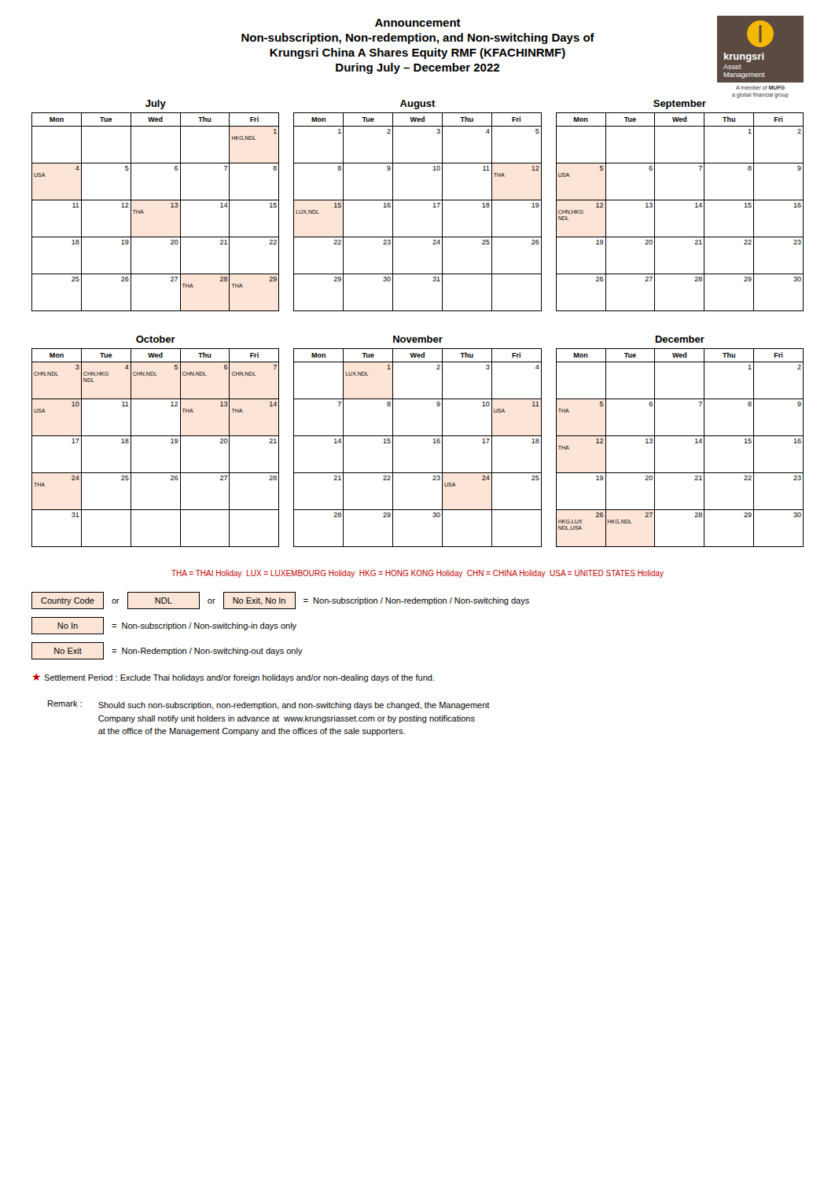krungsri
Asset
Management
A member of MUFG
a global financial group
Announcement
Non-subscription, Non-redemption, and Non-switching Days of
Krungsri China A Shares Equity RMF (KFACHINRMF)
During July – December 2022
July
| Mon | Tue | Wed | Thu | Fri |
| --- | --- | --- | --- | --- |
| | | | | 1 HKG,NDL |
| 4 USA | 5 | 6 | 7 | 8 |
| 11 | 12 | 13 THA | 14 | 15 |
| 18 | 19 | 20 | 21 | 22 |
| 25 | 26 | 27 | 28 THA | 29 THA |
August
| Mon | Tue | Wed | Thu | Fri |
| --- | --- | --- | --- | --- |
| 1 | 2 | 3 | 4 | 5 |
| 8 | 9 | 10 | 11 | 12 THA |
| 15 LUX,NDL | 16 | 17 | 18 | 19 |
| 22 | 23 | 24 | 25 | 26 |
| 29 | 30 | 31 | | |
September
| Mon | Tue | Wed | Thu | Fri |
| --- | --- | --- | --- | --- |
| | | | 1 | 2 |
| 5 USA | 6 | 7 | 8 | 9 |
| 12 CHN,HKG NDL | 13 | 14 | 15 | 16 |
| 19 | 20 | 21 | 22 | 23 |
| 26 | 27 | 28 | 29 | 30 |
October
| Mon | Tue | Wed | Thu | Fri |
| --- | --- | --- | --- | --- |
| 3 CHN,NDL | 4 CHN,HKG NDL | 5 CHN,NDL | 6 CHN,NDL | 7 CHN,NDL |
| 10 USA | 11 | 12 | 13 THA | 14 THA |
| 17 | 18 | 19 | 20 | 21 |
| 24 THA | 25 | 26 | 27 | 28 |
| 31 | | | | |
November
| Mon | Tue | Wed | Thu | Fri |
| --- | --- | --- | --- | --- |
| | 1 LUX,NDL | 2 | 3 | 4 |
| 7 | 8 | 9 | 10 | 11 USA |
| 14 | 15 | 16 | 17 | 18 |
| 21 | 22 | 23 | 24 USA | 25 |
| 28 | 29 | 30 | | |
December
| Mon | Tue | Wed | Thu | Fri |
| --- | --- | --- | --- | --- |
| | | | 1 | 2 |
| 5 THA | 6 | 7 | 8 | 9 |
| 12 THA | 13 | 14 | 15 | 16 |
| 19 | 20 | 21 | 22 | 23 |
| 26 HKG,LUX NDL,USA | 27 HKG,NDL | 28 | 29 | 30 |
THA = THAI Holiday LUX = LUXEMBOURG Holiday HKG = HONG KONG Holiday CHN = CHINA Holiday USA = UNITED STATES Holiday
Country Code
or
NDL
or
No Exit, No In
= Non-subscription / Non-redemption / Non-switching days
No In
= Non-subscription / Non-switching-in days only
No Exit
= Non-Redemption / Non-switching-out days only
★ Settlement Period : Exclude Thai holidays and/or foreign holidays and/or non-dealing days of the fund.
Remark :
Should such non-subscription, non-redemption, and non-switching days be changed, the Management
Company shall notify unit holders in advance at www.krungsriasset.com or by posting notifications
at the office of the Management Company and the offices of the sale supporters.